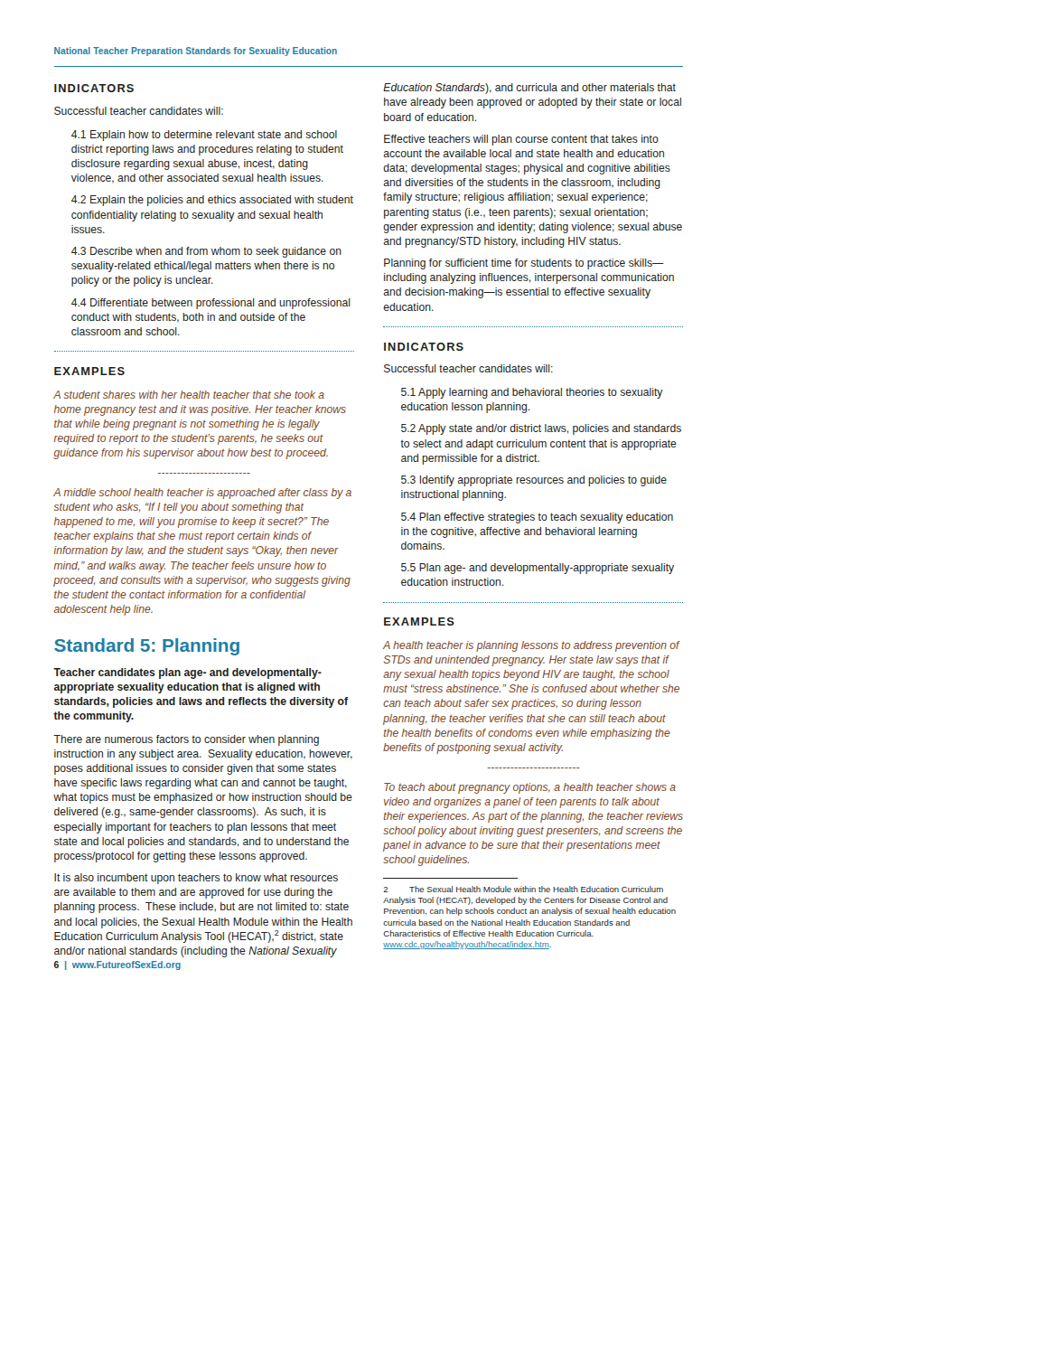National Teacher Preparation Standards for Sexuality Education
Indicators
Successful teacher candidates will:
4.1 Explain how to determine relevant state and school district reporting laws and procedures relating to student disclosure regarding sexual abuse, incest, dating violence, and other associated sexual health issues.
4.2 Explain the policies and ethics associated with student confidentiality relating to sexuality and sexual health issues.
4.3 Describe when and from whom to seek guidance on sexuality-related ethical/legal matters when there is no policy or the policy is unclear.
4.4 Differentiate between professional and unprofessional conduct with students, both in and outside of the classroom and school.
Examples
A student shares with her health teacher that she took a home pregnancy test and it was positive. Her teacher knows that while being pregnant is not something he is legally required to report to the student’s parents, he seeks out guidance from his supervisor about how best to proceed.
------------------------
A middle school health teacher is approached after class by a student who asks, “If I tell you about something that happened to me, will you promise to keep it secret?” The teacher explains that she must report certain kinds of information by law, and the student says “Okay, then never mind,” and walks away. The teacher feels unsure how to proceed, and consults with a supervisor, who suggests giving the student the contact information for a confidential adolescent help line.
Standard 5: Planning
Teacher candidates plan age- and developmentally-appropriate sexuality education that is aligned with standards, policies and laws and reflects the diversity of the community.
There are numerous factors to consider when planning instruction in any subject area. Sexuality education, however, poses additional issues to consider given that some states have specific laws regarding what can and cannot be taught, what topics must be emphasized or how instruction should be delivered (e.g., same-gender classrooms). As such, it is especially important for teachers to plan lessons that meet state and local policies and standards, and to understand the process/protocol for getting these lessons approved.
It is also incumbent upon teachers to know what resources are available to them and are approved for use during the planning process. These include, but are not limited to: state and local policies, the Sexual Health Module within the Health Education Curriculum Analysis Tool (HECAT),2 district, state and/or national standards (including the National Sexuality Education Standards), and curricula and other materials that have already been approved or adopted by their state or local board of education.
Effective teachers will plan course content that takes into account the available local and state health and education data; developmental stages; physical and cognitive abilities and diversities of the students in the classroom, including family structure; religious affiliation; sexual experience; parenting status (i.e., teen parents); sexual orientation; gender expression and identity; dating violence; sexual abuse and pregnancy/STD history, including HIV status.
Planning for sufficient time for students to practice skills—including analyzing influences, interpersonal communication and decision-making—is essential to effective sexuality education.
Indicators
Successful teacher candidates will:
5.1 Apply learning and behavioral theories to sexuality education lesson planning.
5.2 Apply state and/or district laws, policies and standards to select and adapt curriculum content that is appropriate and permissible for a district.
5.3 Identify appropriate resources and policies to guide instructional planning.
5.4 Plan effective strategies to teach sexuality education in the cognitive, affective and behavioral learning domains.
5.5 Plan age- and developmentally-appropriate sexuality education instruction.
Examples
A health teacher is planning lessons to address prevention of STDs and unintended pregnancy. Her state law says that if any sexual health topics beyond HIV are taught, the school must “stress abstinence.” She is confused about whether she can teach about safer sex practices, so during lesson planning, the teacher verifies that she can still teach about the health benefits of condoms even while emphasizing the benefits of postponing sexual activity.
------------------------
To teach about pregnancy options, a health teacher shows a video and organizes a panel of teen parents to talk about their experiences. As part of the planning, the teacher reviews school policy about inviting guest presenters, and screens the panel in advance to be sure that their presentations meet school guidelines.
2 The Sexual Health Module within the Health Education Curriculum Analysis Tool (HECAT), developed by the Centers for Disease Control and Prevention, can help schools conduct an analysis of sexual health education curricula based on the National Health Education Standards and Characteristics of Effective Health Education Curricula. www.cdc.gov/healthyyouth/hecat/index.htm.
6 | www.FutureofSexEd.org